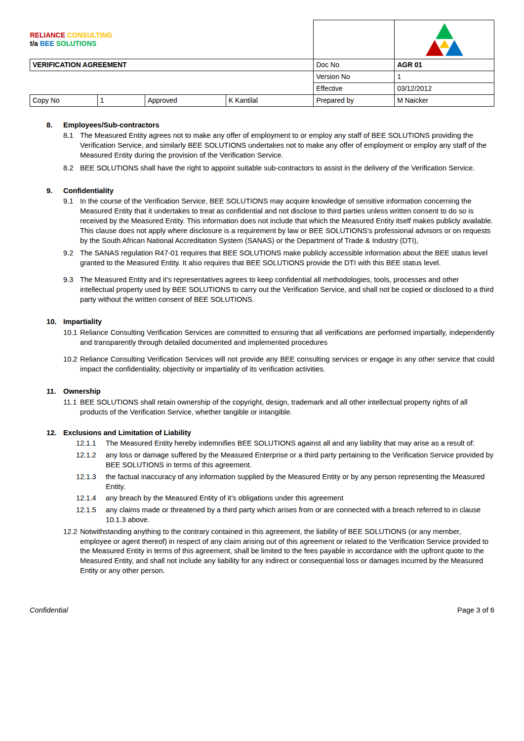| RELIANCE CONSULTING t/a BEE SOLUTIONS | | |
| VERIFICATION AGREEMENT | Doc No | AGR 01 |
| | Version No | 1 |
| | Effective | 03/12/2012 |
| Copy No | 1 | Approved | K Kantilal | Prepared by | M Naicker |
8. Employees/Sub-contractors
8.1 The Measured Entity agrees not to make any offer of employment to or employ any staff of BEE SOLUTIONS providing the Verification Service, and similarly BEE SOLUTIONS undertakes not to make any offer of employment or employ any staff of the Measured Entity during the provision of the Verification Service.
8.2 BEE SOLUTIONS shall have the right to appoint suitable sub-contractors to assist in the delivery of the Verification Service.
9. Confidentiality
9.1 In the course of the Verification Service, BEE SOLUTIONS may acquire knowledge of sensitive information concerning the Measured Entity that it undertakes to treat as confidential and not disclose to third parties unless written consent to do so is received by the Measured Entity. This information does not include that which the Measured Entity itself makes publicly available. This clause does not apply where disclosure is a requirement by law or BEE SOLUTIONS’s professional advisors or on requests by the South African National Accreditation System (SANAS) or the Department of Trade & Industry (DTI),
9.2 The SANAS regulation R47-01 requires that BEE SOLUTIONS make publicly accessible information about the BEE status level granted to the Measured Entity. It also requires that BEE SOLUTIONS provide the DTI with this BEE status level.
9.3 The Measured Entity and it’s representatives agrees to keep confidential all methodologies, tools, processes and other intellectual property used by BEE SOLUTIONS to carry out the Verification Service, and shall not be copied or disclosed to a third party without the written consent of BEE SOLUTIONS.
10. Impartiality
10.1 Reliance Consulting Verification Services are committed to ensuring that all verifications are performed impartially, independently and transparently through detailed documented and implemented procedures
10.2 Reliance Consulting Verification Services will not provide any BEE consulting services or engage in any other service that could impact the confidentiality, objectivity or impartiality of its verification activities.
11. Ownership
11.1 BEE SOLUTIONS shall retain ownership of the copyright, design, trademark and all other intellectual property rights of all products of the Verification Service, whether tangible or intangible.
12. Exclusions and Limitation of Liability
12.1.1 The Measured Entity hereby indemnifies BEE SOLUTIONS against all and any liability that may arise as a result of:
12.1.2any loss or damage suffered by the Measured Enterprise or a third party pertaining to the Verification Service provided by BEE SOLUTIONS in terms of this agreement.
12.1.3the factual inaccuracy of any information supplied by the Measured Entity or by any person representing the Measured Entity.
12.1.4any breach by the Measured Entity of it’s obligations under this agreement
12.1.5any claims made or threatened by a third party which arises from or are connected with a breach referred to in clause 10.1.3 above.
12.2 Notwithstanding anything to the contrary contained in this agreement, the liability of BEE SOLUTIONS (or any member, employee or agent thereof) in respect of any claim arising out of this agreement or related to the Verification Service provided to the Measured Entity in terms of this agreement, shall be limited to the fees payable in accordance with the upfront quote to the Measured Entity, and shall not include any liability for any indirect or consequential loss or damages incurred by the Measured Entity or any other person.
Confidential
Page 3 of 6